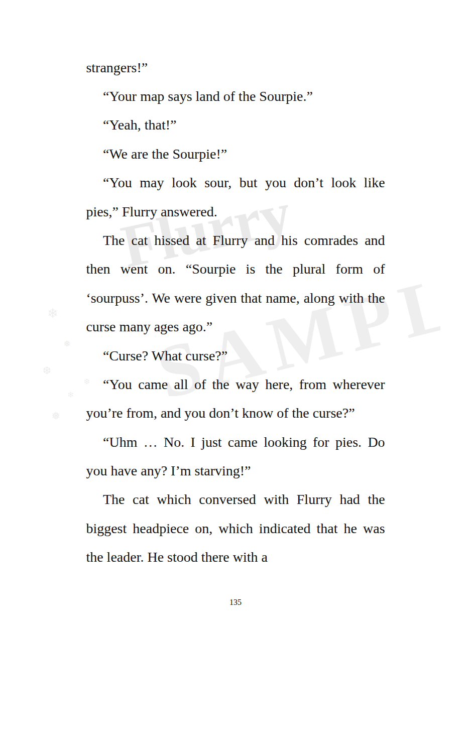Flurry
SAMPLE
❄ ❅ ❆ ❄ ❅ ❆
strangers!”
“Your map says land of the Sourpie.”
“Yeah, that!”
“We are the Sourpie!”
“You may look sour, but you don’t look like pies,” Flurry answered.
The cat hissed at Flurry and his comrades and then went on. “Sourpie is the plural form of ‘sourpuss’. We were given that name, along with the curse many ages ago.”
“Curse? What curse?”
“You came all of the way here, from wherever you’re from, and you don’t know of the curse?”
“Uhm … No. I just came looking for pies. Do you have any? I’m starving!”
The cat which conversed with Flurry had the biggest headpiece on, which indicated that he was the leader. He stood there with a
135